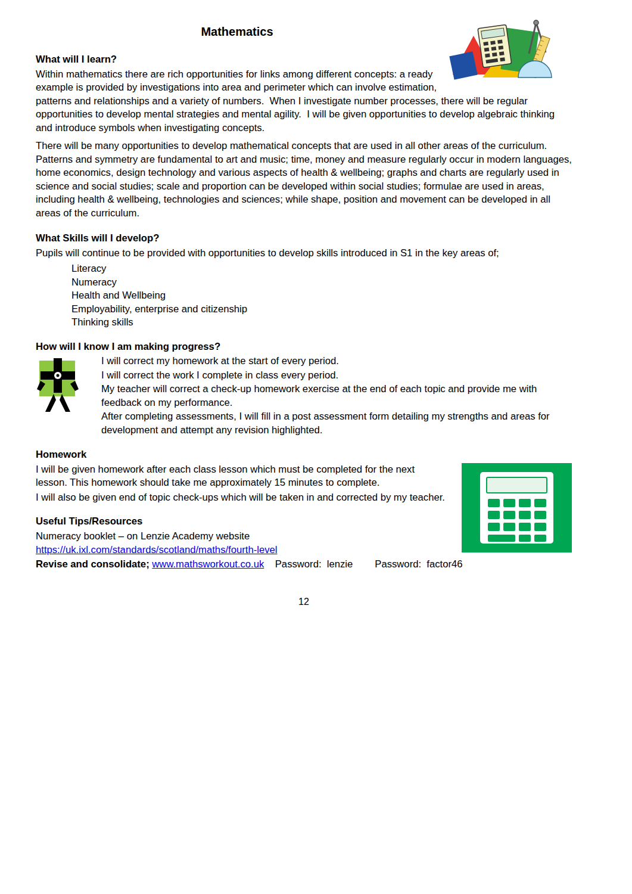Mathematics
What will I learn?
Within mathematics there are rich opportunities for links among different concepts: a ready example is provided by investigations into area and perimeter which can involve estimation, patterns and relationships and a variety of numbers. When I investigate number processes, there will be regular opportunities to develop mental strategies and mental agility. I will be given opportunities to develop algebraic thinking and introduce symbols when investigating concepts.
There will be many opportunities to develop mathematical concepts that are used in all other areas of the curriculum. Patterns and symmetry are fundamental to art and music; time, money and measure regularly occur in modern languages, home economics, design technology and various aspects of health & wellbeing; graphs and charts are regularly used in science and social studies; scale and proportion can be developed within social studies; formulae are used in areas, including health & wellbeing, technologies and sciences; while shape, position and movement can be developed in all areas of the curriculum.
What Skills will I develop?
Pupils will continue to be provided with opportunities to develop skills introduced in S1 in the key areas of;
Literacy
Numeracy
Health and Wellbeing
Employability, enterprise and citizenship
Thinking skills
How will I know I am making progress?
I will correct my homework at the start of every period.
I will correct the work I complete in class every period.
My teacher will correct a check-up homework exercise at the end of each topic and provide me with feedback on my performance.
After completing assessments, I will fill in a post assessment form detailing my strengths and areas for development and attempt any revision highlighted.
Homework
I will be given homework after each class lesson which must be completed for the next lesson. This homework should take me approximately 15 minutes to complete.
I will also be given end of topic check-ups which will be taken in and corrected by my teacher.
Useful Tips/Resources
Numeracy booklet – on Lenzie Academy website
https://uk.ixl.com/standards/scotland/maths/fourth-level
Revise and consolidate; www.mathsworkout.co.uk Password: lenzie Password: factor46
12